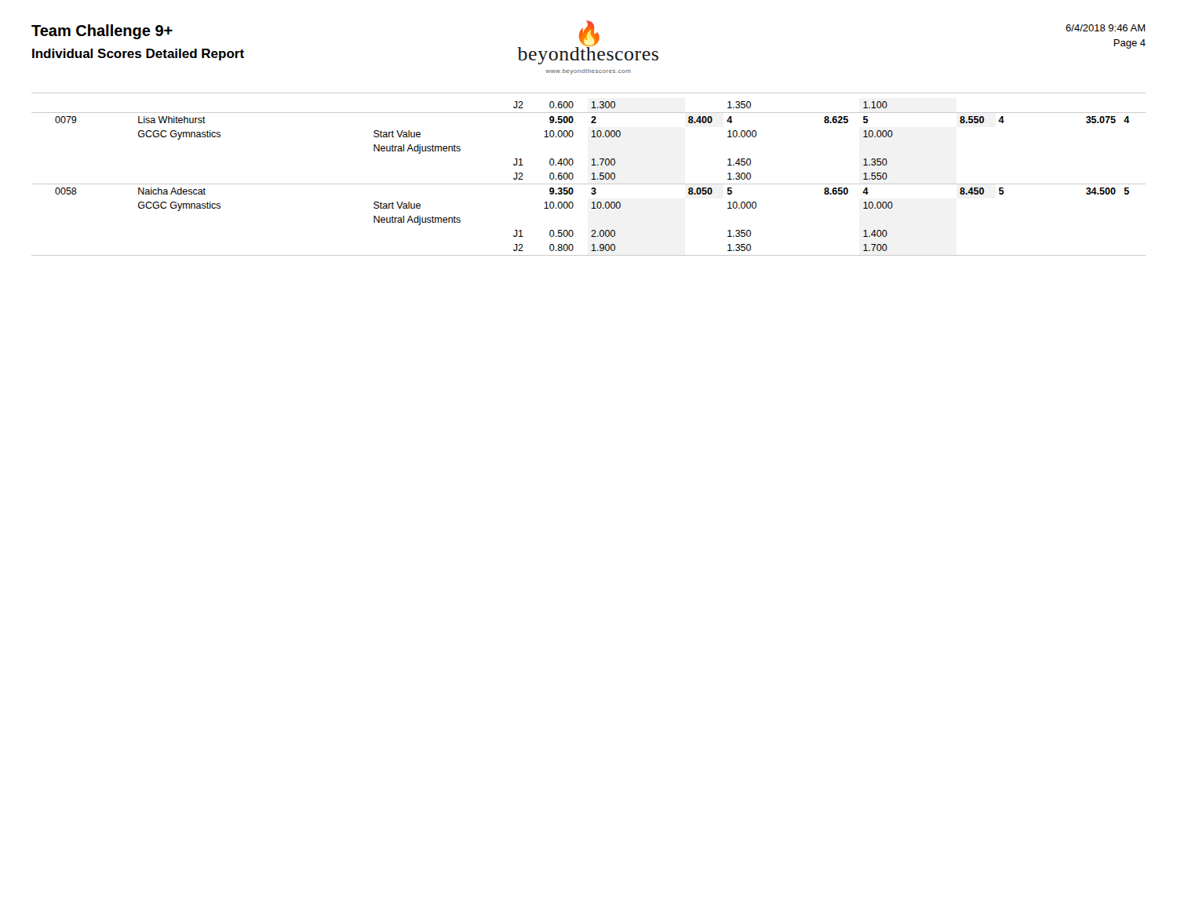Team Challenge 9+
Individual Scores Detailed Report
🔥
beyondthescores
www.beyondthescores.com
6/4/2018 9:46 AM
Page 4
| | | J2 | 0.600 | 1.300 | | 1.350 | | 1.100 | | | |
| 0079 | Lisa Whitehurst | | 9.500 | 2 | 8.400 | 4 | 8.625 | 5 | 8.550 | 4 | 35.075 4 |
| | GCGC Gymnastics | Start Value | 10.000 | 10.000 | | 10.000 | | 10.000 | | | |
| | | Neutral Adjustments | | | | | | | | | |
| | | J1 | 0.400 | 1.700 | | 1.450 | | 1.350 | | | |
| | | J2 | 0.600 | 1.500 | | 1.300 | | 1.550 | | | |
| 0058 | Naicha Adescat | | 9.350 | 3 | 8.050 | 5 | 8.650 | 4 | 8.450 | 5 | 34.500 5 |
| | GCGC Gymnastics | Start Value | 10.000 | 10.000 | | 10.000 | | 10.000 | | | |
| | | Neutral Adjustments | | | | | | | | | |
| | | J1 | 0.500 | 2.000 | | 1.350 | | 1.400 | | | |
| | | J2 | 0.800 | 1.900 | | 1.350 | | 1.700 | | | |